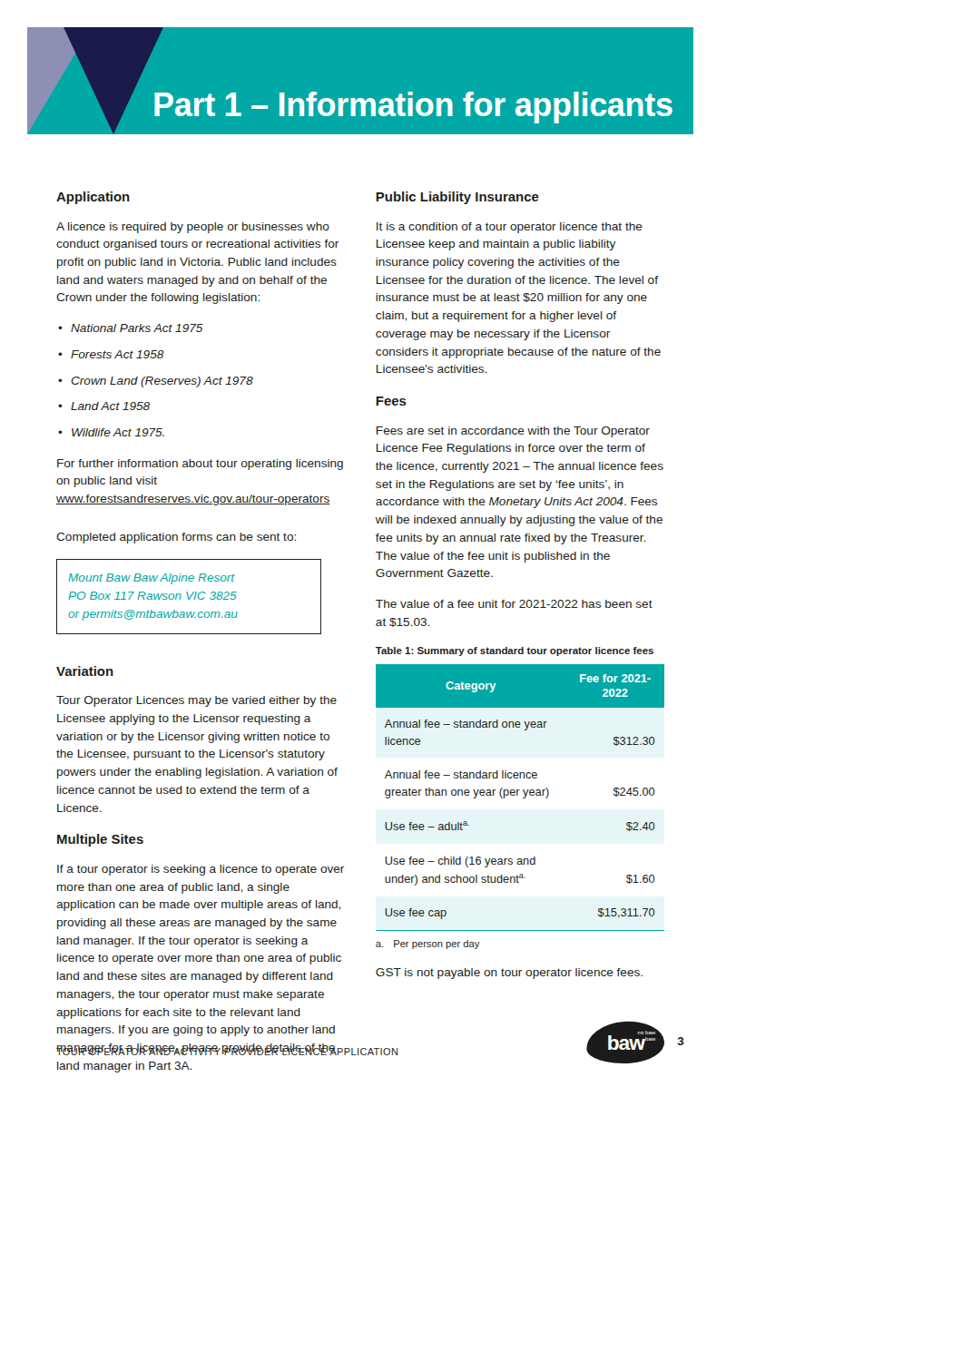Part 1 – Information for applicants
Application
A licence is required by people or businesses who conduct organised tours or recreational activities for profit on public land in Victoria. Public land includes land and waters managed by and on behalf of the Crown under the following legislation:
National Parks Act 1975
Forests Act 1958
Crown Land (Reserves) Act 1978
Land Act 1958
Wildlife Act 1975.
For further information about tour operating licensing on public land visit
www.forestsandreserves.vic.gov.au/tour-operators
Completed application forms can be sent to:
Mount Baw Baw Alpine Resort
PO Box 117 Rawson VIC 3825
or permits@mtbawbaw.com.au
Variation
Tour Operator Licences may be varied either by the Licensee applying to the Licensor requesting a variation or by the Licensor giving written notice to the Licensee, pursuant to the Licensor's statutory powers under the enabling legislation. A variation of licence cannot be used to extend the term of a Licence.
Multiple Sites
If a tour operator is seeking a licence to operate over more than one area of public land, a single application can be made over multiple areas of land, providing all these areas are managed by the same land manager. If the tour operator is seeking a licence to operate over more than one area of public land and these sites are managed by different land managers, the tour operator must make separate applications for each site to the relevant land managers. If you are going to apply to another land manager for a licence, please provide details of the land manager in Part 3A.
Public Liability Insurance
It is a condition of a tour operator licence that the Licensee keep and maintain a public liability insurance policy covering the activities of the Licensee for the duration of the licence. The level of insurance must be at least $20 million for any one claim, but a requirement for a higher level of coverage may be necessary if the Licensor considers it appropriate because of the nature of the Licensee's activities.
Fees
Fees are set in accordance with the Tour Operator Licence Fee Regulations in force over the term of the licence, currently 2021 – The annual licence fees set in the Regulations are set by ‘fee units’, in accordance with the Monetary Units Act 2004. Fees will be indexed annually by adjusting the value of the fee units by an annual rate fixed by the Treasurer. The value of the fee unit is published in the Government Gazette.
The value of a fee unit for 2021-2022 has been set at $15.03.
Table 1: Summary of standard tour operator licence fees
| Category | Fee for 2021- 2022 |
| --- | --- |
| Annual fee – standard one year licence | $312.30 |
| Annual fee – standard licence greater than one year (per year) | $245.00 |
| Use fee – adult a. | $2.40 |
| Use fee – child (16 years and under) and school student a. | $1.60 |
| Use fee cap | $15,311.70 |
a. Per person per day
GST is not payable on tour operator licence fees.
TOUR OPERATOR AND ACTIVITY PROVIDER LICENCE APPLICATION
mt baw
baw
baw
3